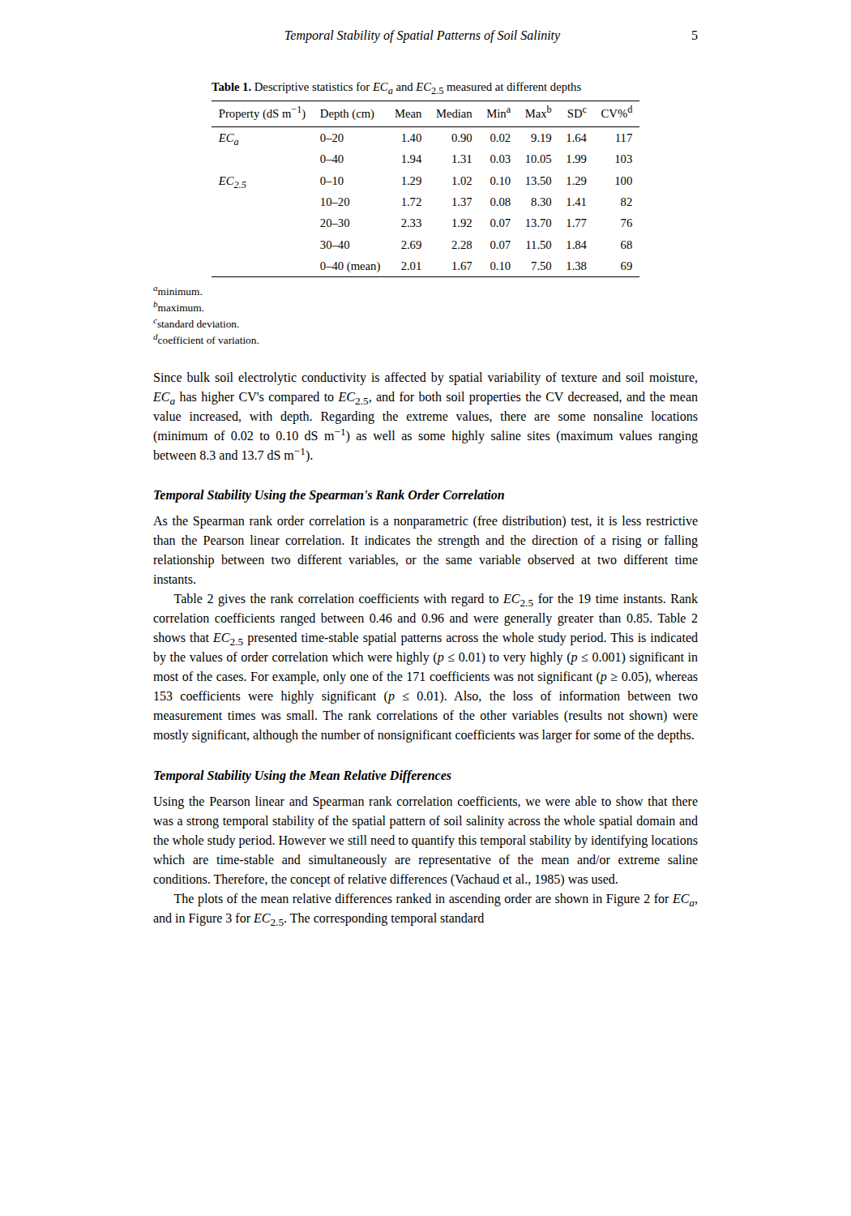Temporal Stability of Spatial Patterns of Soil Salinity 5
Table 1. Descriptive statistics for EC a and EC 2.5 measured at different depths
| Property (dS m −1 ) | Depth (cm) | Mean | Median | Min a | Max b | SD c | CV% d |
| --- | --- | --- | --- | --- | --- | --- | --- |
| EC a | 0–20 | 1.40 | 0.90 | 0.02 | 9.19 | 1.64 | 117 |
| | 0–40 | 1.94 | 1.31 | 0.03 | 10.05 | 1.99 | 103 |
| EC 2.5 | 0–10 | 1.29 | 1.02 | 0.10 | 13.50 | 1.29 | 100 |
| | 10–20 | 1.72 | 1.37 | 0.08 | 8.30 | 1.41 | 82 |
| | 20–30 | 2.33 | 1.92 | 0.07 | 13.70 | 1.77 | 76 |
| | 30–40 | 2.69 | 2.28 | 0.07 | 11.50 | 1.84 | 68 |
| | 0–40 (mean) | 2.01 | 1.67 | 0.10 | 7.50 | 1.38 | 69 |
aminimum.
bmaximum.
cstandard deviation.
dcoefficient of variation.
Since bulk soil electrolytic conductivity is affected by spatial variability of texture and soil moisture, ECa has higher CV's compared to EC2.5, and for both soil properties the CV decreased, and the mean value increased, with depth. Regarding the extreme values, there are some nonsaline locations (minimum of 0.02 to 0.10 dS m−1) as well as some highly saline sites (maximum values ranging between 8.3 and 13.7 dS m−1).
Temporal Stability Using the Spearman's Rank Order Correlation
As the Spearman rank order correlation is a nonparametric (free distribution) test, it is less restrictive than the Pearson linear correlation. It indicates the strength and the direction of a rising or falling relationship between two different variables, or the same variable observed at two different time instants.
Table 2 gives the rank correlation coefficients with regard to EC2.5 for the 19 time instants. Rank correlation coefficients ranged between 0.46 and 0.96 and were generally greater than 0.85. Table 2 shows that EC2.5 presented time-stable spatial patterns across the whole study period. This is indicated by the values of order correlation which were highly (p ≤ 0.01) to very highly (p ≤ 0.001) significant in most of the cases. For example, only one of the 171 coefficients was not significant (p ≥ 0.05), whereas 153 coefficients were highly significant (p ≤ 0.01). Also, the loss of information between two measurement times was small. The rank correlations of the other variables (results not shown) were mostly significant, although the number of nonsignificant coefficients was larger for some of the depths.
Temporal Stability Using the Mean Relative Differences
Using the Pearson linear and Spearman rank correlation coefficients, we were able to show that there was a strong temporal stability of the spatial pattern of soil salinity across the whole spatial domain and the whole study period. However we still need to quantify this temporal stability by identifying locations which are time-stable and simultaneously are representative of the mean and/or extreme saline conditions. Therefore, the concept of relative differences (Vachaud et al., 1985) was used.
The plots of the mean relative differences ranked in ascending order are shown in Figure 2 for ECa, and in Figure 3 for EC2.5. The corresponding temporal standard